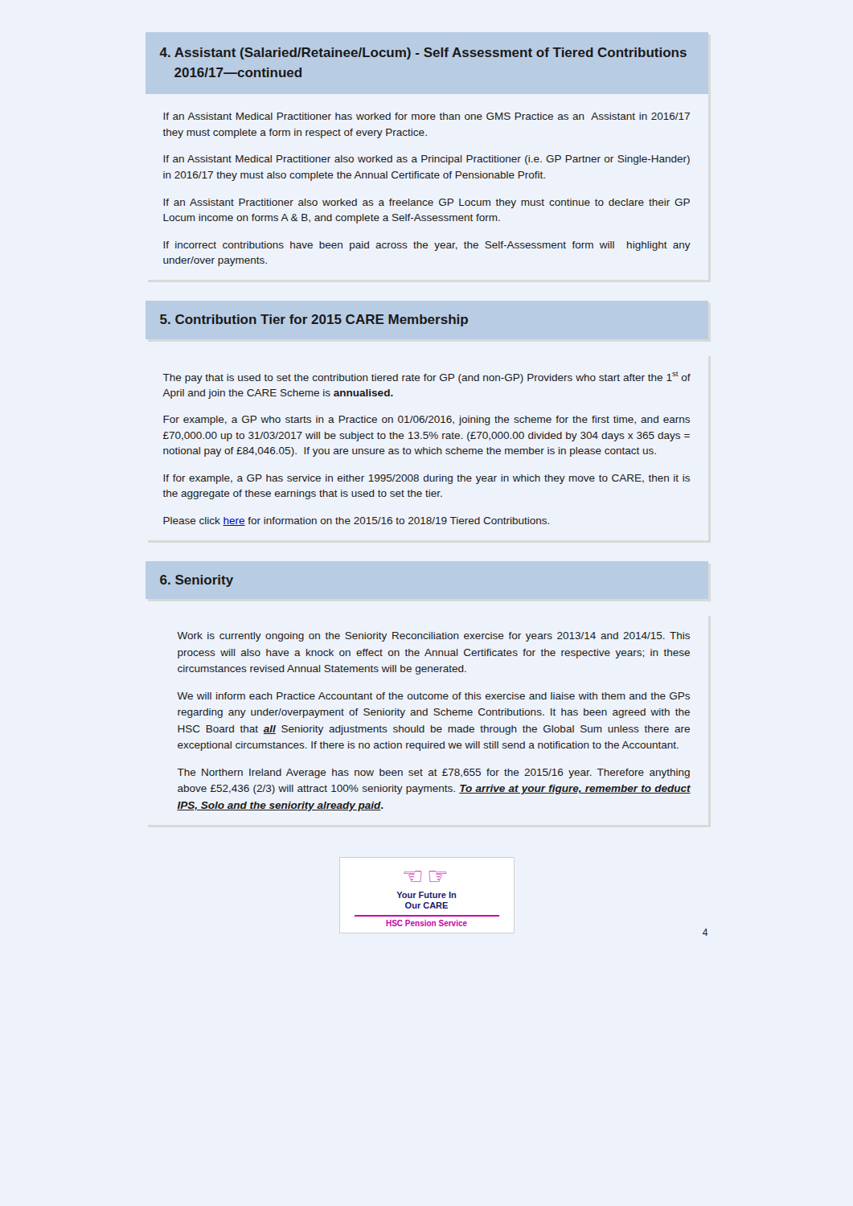4. Assistant (Salaried/Retainee/Locum) - Self Assessment of Tiered Contributions 2016/17—continued
If an Assistant Medical Practitioner has worked for more than one GMS Practice as an Assistant in 2016/17 they must complete a form in respect of every Practice.
If an Assistant Medical Practitioner also worked as a Principal Practitioner (i.e. GP Partner or Single-Hander) in 2016/17 they must also complete the Annual Certificate of Pensionable Profit.
If an Assistant Practitioner also worked as a freelance GP Locum they must continue to declare their GP Locum income on forms A & B, and complete a Self-Assessment form.
If incorrect contributions have been paid across the year, the Self-Assessment form will highlight any under/over payments.
5. Contribution Tier for 2015 CARE Membership
The pay that is used to set the contribution tiered rate for GP (and non-GP) Providers who start after the 1st of April and join the CARE Scheme is annualised.
For example, a GP who starts in a Practice on 01/06/2016, joining the scheme for the first time, and earns £70,000.00 up to 31/03/2017 will be subject to the 13.5% rate. (£70,000.00 divided by 304 days x 365 days = notional pay of £84,046.05). If you are unsure as to which scheme the member is in please contact us.
If for example, a GP has service in either 1995/2008 during the year in which they move to CARE, then it is the aggregate of these earnings that is used to set the tier.
Please click here for information on the 2015/16 to 2018/19 Tiered Contributions.
6. Seniority
Work is currently ongoing on the Seniority Reconciliation exercise for years 2013/14 and 2014/15. This process will also have a knock on effect on the Annual Certificates for the respective years; in these circumstances revised Annual Statements will be generated.
We will inform each Practice Accountant of the outcome of this exercise and liaise with them and the GPs regarding any under/overpayment of Seniority and Scheme Contributions. It has been agreed with the HSC Board that all Seniority adjustments should be made through the Global Sum unless there are exceptional circumstances. If there is no action required we will still send a notification to the Accountant.
The Northern Ireland Average has now been set at £78,655 for the 2015/16 year. Therefore anything above £52,436 (2/3) will attract 100% seniority payments. To arrive at your figure, remember to deduct IPS, Solo and the seniority already paid.
☜☞
Your Future In
Our CARE
HSC Pension Service
4